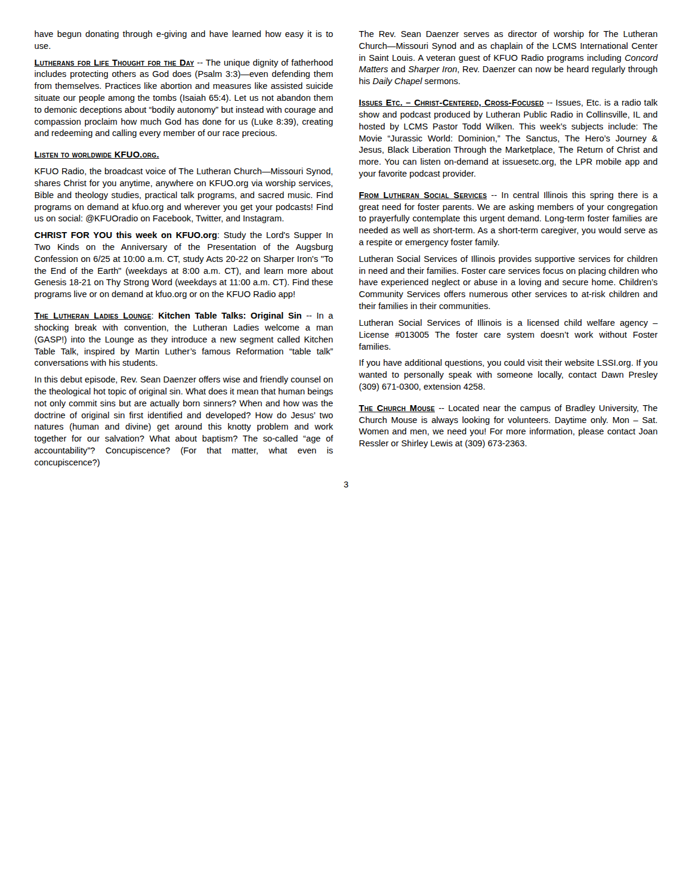have begun donating through e-giving and have learned how easy it is to use.
Lutherans for Life Thought for the Day -- The unique dignity of fatherhood includes protecting others as God does (Psalm 3:3)—even defending them from themselves. Practices like abortion and measures like assisted suicide situate our people among the tombs (Isaiah 65:4). Let us not abandon them to demonic deceptions about “bodily autonomy” but instead with courage and compassion proclaim how much God has done for us (Luke 8:39), creating and redeeming and calling every member of our race precious.
Listen to worldwide KFUO.org.
KFUO Radio, the broadcast voice of The Lutheran Church—Missouri Synod, shares Christ for you anytime, anywhere on KFUO.org via worship services, Bible and theology studies, practical talk programs, and sacred music. Find programs on demand at kfuo.org and wherever you get your podcasts! Find us on social: @KFUOradio on Facebook, Twitter, and Instagram.
CHRIST FOR YOU this week on KFUO.org: Study the Lord's Supper In Two Kinds on the Anniversary of the Presentation of the Augsburg Confession on 6/25 at 10:00 a.m. CT, study Acts 20-22 on Sharper Iron's "To the End of the Earth" (weekdays at 8:00 a.m. CT), and learn more about Genesis 18-21 on Thy Strong Word (weekdays at 11:00 a.m. CT). Find these programs live or on demand at kfuo.org or on the KFUO Radio app!
The Lutheran Ladies Lounge: Kitchen Table Talks: Original Sin -- In a shocking break with convention, the Lutheran Ladies welcome a man (GASP!) into the Lounge as they introduce a new segment called Kitchen Table Talk, inspired by Martin Luther’s famous Reformation “table talk” conversations with his students.
In this debut episode, Rev. Sean Daenzer offers wise and friendly counsel on the theological hot topic of original sin. What does it mean that human beings not only commit sins but are actually born sinners? When and how was the doctrine of original sin first identified and developed? How do Jesus’ two natures (human and divine) get around this knotty problem and work together for our salvation? What about baptism? The so-called “age of accountability”? Concupiscence? (For that matter, what even is concupiscence?)
The Rev. Sean Daenzer serves as director of worship for The Lutheran Church—Missouri Synod and as chaplain of the LCMS International Center in Saint Louis. A veteran guest of KFUO Radio programs including Concord Matters and Sharper Iron, Rev. Daenzer can now be heard regularly through his Daily Chapel sermons.
Issues Etc. – Christ-Centered, Cross-Focused -- Issues, Etc. is a radio talk show and podcast produced by Lutheran Public Radio in Collinsville, IL and hosted by LCMS Pastor Todd Wilken. This week’s subjects include: The Movie “Jurassic World: Dominion,” The Sanctus, The Hero’s Journey & Jesus, Black Liberation Through the Marketplace, The Return of Christ and more. You can listen on-demand at issuesetc.org, the LPR mobile app and your favorite podcast provider.
From Lutheran Social Services -- In central Illinois this spring there is a great need for foster parents. We are asking members of your congregation to prayerfully contemplate this urgent demand. Long-term foster families are needed as well as short-term. As a short-term caregiver, you would serve as a respite or emergency foster family.
Lutheran Social Services of Illinois provides supportive services for children in need and their families. Foster care services focus on placing children who have experienced neglect or abuse in a loving and secure home. Children’s Community Services offers numerous other services to at-risk children and their families in their communities.
Lutheran Social Services of Illinois is a licensed child welfare agency – License #013005 The foster care system doesn’t work without Foster families.
If you have additional questions, you could visit their website LSSI.org. If you wanted to personally speak with someone locally, contact Dawn Presley (309) 671-0300, extension 4258.
The Church Mouse -- Located near the campus of Bradley University, The Church Mouse is always looking for volunteers. Daytime only. Mon – Sat. Women and men, we need you! For more information, please contact Joan Ressler or Shirley Lewis at (309) 673-2363.
3